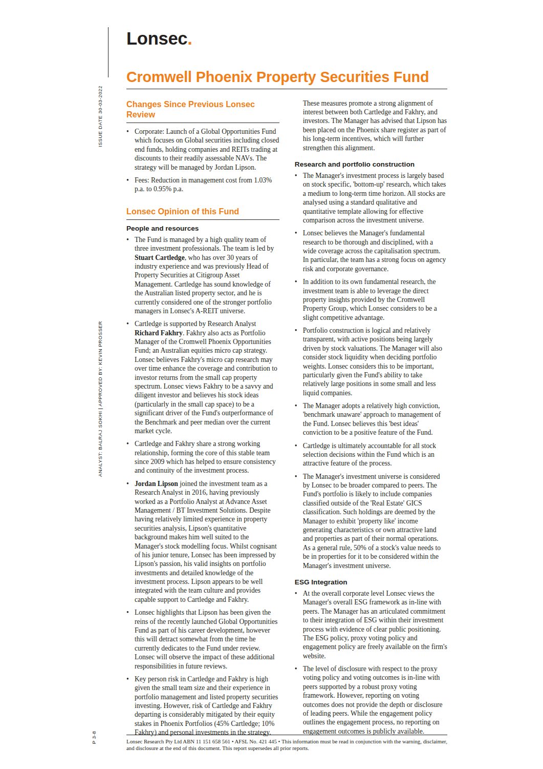ISSUE DATE 30-03-2022
ANALYST: BALRAJ SOKHI | APPROVED BY: KEVIN PROSSER
P 3-8
Lonsec.
Cromwell Phoenix Property Securities Fund
Changes Since Previous Lonsec Review
Corporate: Launch of a Global Opportunities Fund which focuses on Global securities including closed end funds, holding companies and REITs trading at discounts to their readily assessable NAVs. The strategy will be managed by Jordan Lipson.
Fees: Reduction in management cost from 1.03% p.a. to 0.95% p.a.
Lonsec Opinion of this Fund
People and resources
The Fund is managed by a high quality team of three investment professionals. The team is led by Stuart Cartledge, who has over 30 years of industry experience and was previously Head of Property Securities at Citigroup Asset Management. Cartledge has sound knowledge of the Australian listed property sector, and he is currently considered one of the stronger portfolio managers in Lonsec's A-REIT universe.
Cartledge is supported by Research Analyst Richard Fakhry. Fakhry also acts as Portfolio Manager of the Cromwell Phoenix Opportunities Fund; an Australian equities micro cap strategy. Lonsec believes Fakhry's micro cap research may over time enhance the coverage and contribution to investor returns from the small cap property spectrum. Lonsec views Fakhry to be a savvy and diligent investor and believes his stock ideas (particularly in the small cap space) to be a significant driver of the Fund's outperformance of the Benchmark and peer median over the current market cycle.
Cartledge and Fakhry share a strong working relationship, forming the core of this stable team since 2009 which has helped to ensure consistency and continuity of the investment process.
Jordan Lipson joined the investment team as a Research Analyst in 2016, having previously worked as a Portfolio Analyst at Advance Asset Management / BT Investment Solutions. Despite having relatively limited experience in property securities analysis, Lipson's quantitative background makes him well suited to the Manager's stock modelling focus. Whilst cognisant of his junior tenure, Lonsec has been impressed by Lipson's passion, his valid insights on portfolio investments and detailed knowledge of the investment process. Lipson appears to be well integrated with the team culture and provides capable support to Cartledge and Fakhry.
Lonsec highlights that Lipson has been given the reins of the recently launched Global Opportunities Fund as part of his career development, however this will detract somewhat from the time he currently dedicates to the Fund under review. Lonsec will observe the impact of these additional responsibilities in future reviews.
Key person risk in Cartledge and Fakhry is high given the small team size and their experience in portfolio management and listed property securities investing. However, risk of Cartledge and Fakhry departing is considerably mitigated by their equity stakes in Phoenix Portfolios (45% Cartledge; 10% Fakhry) and personal investments in the strategy. These measures promote a strong alignment of interest between both Cartledge and Fakhry, and investors. The Manager has advised that Lipson has been placed on the Phoenix share register as part of his long-term incentives, which will further strengthen this alignment.
Research and portfolio construction
The Manager's investment process is largely based on stock specific, 'bottom-up' research, which takes a medium to long-term time horizon. All stocks are analysed using a standard qualitative and quantitative template allowing for effective comparison across the investment universe.
Lonsec believes the Manager's fundamental research to be thorough and disciplined, with a wide coverage across the capitalisation spectrum. In particular, the team has a strong focus on agency risk and corporate governance.
In addition to its own fundamental research, the investment team is able to leverage the direct property insights provided by the Cromwell Property Group, which Lonsec considers to be a slight competitive advantage.
Portfolio construction is logical and relatively transparent, with active positions being largely driven by stock valuations. The Manager will also consider stock liquidity when deciding portfolio weights. Lonsec considers this to be important, particularly given the Fund's ability to take relatively large positions in some small and less liquid companies.
The Manager adopts a relatively high conviction, 'benchmark unaware' approach to management of the Fund. Lonsec believes this 'best ideas' conviction to be a positive feature of the Fund.
Cartledge is ultimately accountable for all stock selection decisions within the Fund which is an attractive feature of the process.
The Manager's investment universe is considered by Lonsec to be broader compared to peers. The Fund's portfolio is likely to include companies classified outside of the 'Real Estate' GICS classification. Such holdings are deemed by the Manager to exhibit 'property like' income generating characteristics or own attractive land and properties as part of their normal operations. As a general rule, 50% of a stock's value needs to be in properties for it to be considered within the Manager's investment universe.
ESG Integration
At the overall corporate level Lonsec views the Manager's overall ESG framework as in-line with peers. The Manager has an articulated commitment to their integration of ESG within their investment process with evidence of clear public positioning. The ESG policy, proxy voting policy and engagement policy are freely available on the firm's website.
The level of disclosure with respect to the proxy voting policy and voting outcomes is in-line with peers supported by a robust proxy voting framework. However, reporting on voting outcomes does not provide the depth or disclosure of leading peers. While the engagement policy outlines the engagement process, no reporting on engagement outcomes is publicly available.
Lonsec Research Pty Ltd ABN 11 151 658 561 • AFSL No. 421 445 • This information must be read in conjunction with the warning, disclaimer, and disclosure at the end of this document. This report supersedes all prior reports.